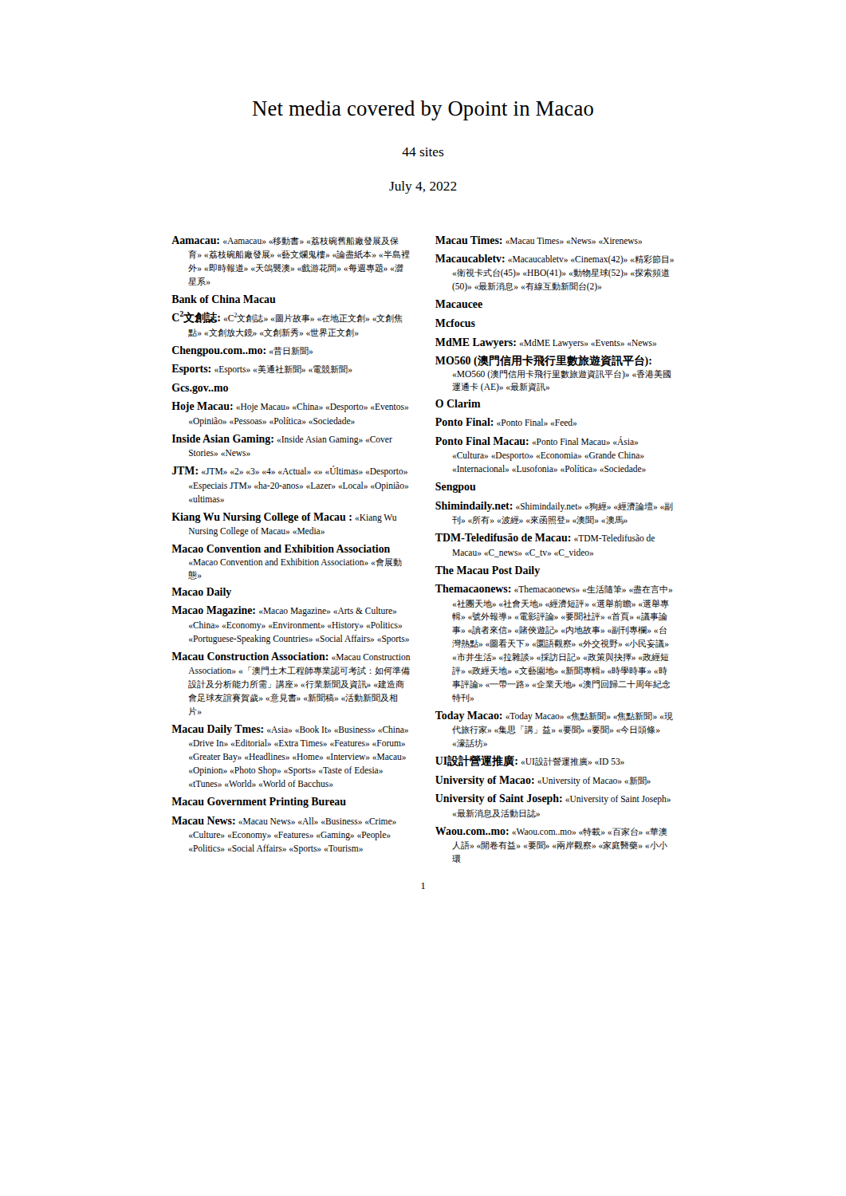Net media covered by Opoint in Macao
44 sites
July 4, 2022
Aamacau: «Aamacau» «移動書» «荔枝碗舊船廠發展及保育» «荔枝碗船廠發展» «藝文爛鬼樓» «論盡紙本» «半島裡外» «即時報道» «天鴿襲澳» «戲游花間» «每週專題» «澀星系»
Bank of China Macau
C2文創誌: «C2文創誌» «圖片故事» «在地正文創» «文創焦點» «文創放大鏡» «文創新秀» «世界正文創»
Chengpou.com..mo: «昔日新聞»
Esports: «Esports» «美通社新聞» «電競新聞»
Gcs.gov..mo
Hoje Macau: «Hoje Macau» «China» «Desporto» «Eventos» «Opinião» «Pessoas» «Política» «Sociedade»
Inside Asian Gaming: «Inside Asian Gaming» «Cover Stories» «News»
JTM: «JTM» «2» «3» «4» «Actual» «» «Últimas» «Desporto» «Especiais JTM» «ha-20-anos» «Lazer» «Local» «Opinião» «ultimas»
Kiang Wu Nursing College of Macau : «Kiang Wu Nursing College of Macau» «Media»
Macao Convention and Exhibition Association
«Macao Convention and Exhibition Association» «會展動態»
Macao Daily
Macao Magazine: «Macao Magazine» «Arts & Culture» «China» «Economy» «Environment» «History» «Politics» «Portuguese-Speaking Countries» «Social Affairs» «Sports»
Macau Construction Association: «Macau Construction Association» «「澳門土木工程師專業認可考試：如何準備設計及分析能力所需」講座» «行業新聞及資訊» «建造商會足球友誼賽賀歲» «意見書» «新聞稿» «活動新聞及相片»
Macau Daily Tmes: «Asia» «Book It» «Business» «China» «Drive In» «Editorial» «Extra Times» «Features» «Forum» «Greater Bay» «Headlines» «Home» «Interview» «Macau» «Opinion» «Photo Shop» «Sports» «Taste of Edesia» «tTunes» «World» «World of Bacchus»
Macau Government Printing Bureau
Macau News: «Macau News» «All» «Business» «Crime» «Culture» «Economy» «Features» «Gaming» «People» «Politics» «Social Affairs» «Sports» «Tourism»
Macau Times: «Macau Times» «News» «Xirenews»
Macaucabletv: «Macaucabletv» «Cinemax(42)» «精彩節目» «衛視卡式台(45)» «HBO(41)» «動物星球(52)» «探索頻道(50)» «最新消息» «有線互動新聞台(2)»
Macaucee
Mcfocus
MdME Lawyers: «MdME Lawyers» «Events» «News»
MO560 (澳門信用卡飛行里數旅遊資訊平台):
«MO560 (澳門信用卡飛行里數旅遊資訊平台)» «香港美國運通卡 (AE)» «最新資訊»
O Clarim
Ponto Final: «Ponto Final» «Feed»
Ponto Final Macau: «Ponto Final Macau» «Ásia» «Cultura» «Desporto» «Economia» «Grande China» «Internacional» «Lusofonia» «Política» «Sociedade»
Sengpou
Shimindaily.net: «Shimindaily.net» «狗經» «經濟論壇» «副刊» «所有» «波經» «來函照登» «澳聞» «澳馬»
TDM-Teledifusão de Macau: «TDM-Teledifusão de Macau» «C_news» «C_tv» «C_video»
The Macau Post Daily
Themacaonews: «Themacaonews» «生活隨筆» «盡在言中» «社團天地» «社會天地» «經濟短評» «選舉前瞻» «選舉專輯» «號外報導» «電影評論» «要聞社評» «首頁» «議事論事» «讀者來信» «賭俠遊記» «内地故事» «副刊專欄» «台灣熱點» «圖看天下» «圜語觀察» «外交視野» «小民妄議» «市井生活» «拉雜談» «採訪日記» «政策與抉擇» «政經短評» «政經天地» «文藝園地» «新聞專輯» «時學時事» «時事評論» «一帶一路» «企業天地» «澳門回歸二十周年紀念特刊»
Today Macao: «Today Macao» «焦點新聞» «焦點新聞» «現代旅行家» «集思「講」益» «要聞» «要聞» «今日頭條» «濠話坊»
UI設計營運推廣: «UI設計營運推廣» «ID 53»
University of Macao: «University of Macao» «新聞»
University of Saint Joseph: «University of Saint Joseph» «最新消息及活動日誌»
Waou.com..mo: «Waou.com..mo» «特載» «百家台» «華澳人語» «開卷有益» «要聞» «兩岸觀察» «家庭醫藥» «小小環
1